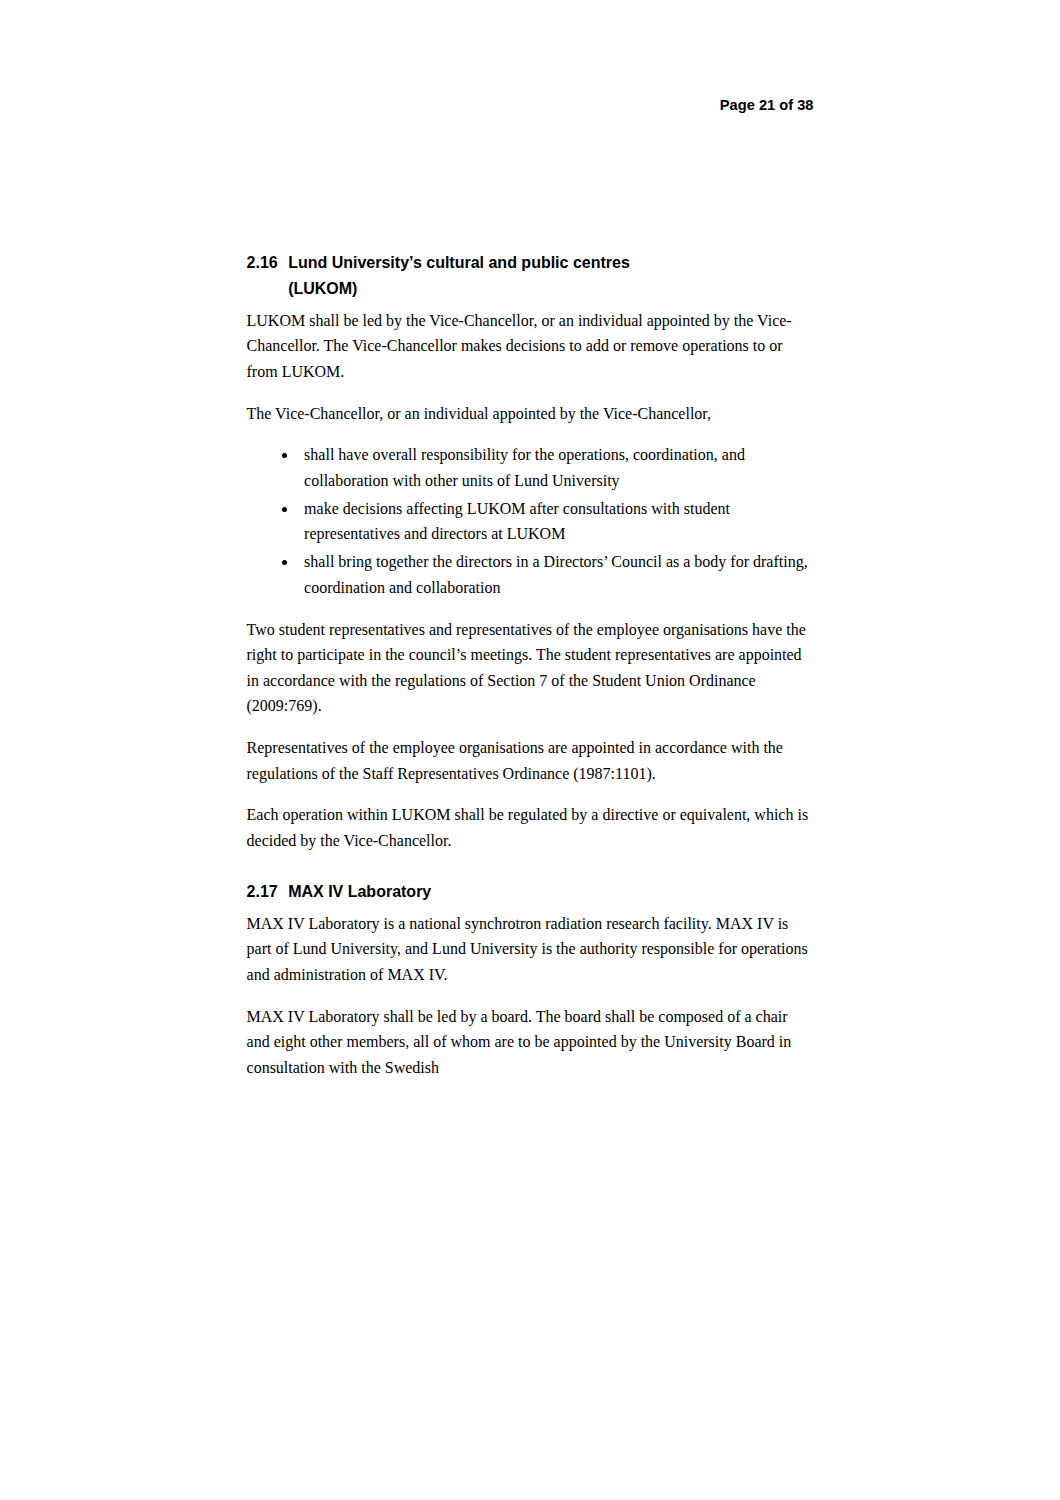Page 21 of 38
2.16 Lund University’s cultural and public centres(LUKOM)
LUKOM shall be led by the Vice-Chancellor, or an individual appointed by the Vice-Chancellor. The Vice-Chancellor makes decisions to add or remove operations to or from LUKOM.
The Vice-Chancellor, or an individual appointed by the Vice-Chancellor,
shall have overall responsibility for the operations, coordination, and collaboration with other units of Lund University
make decisions affecting LUKOM after consultations with student representatives and directors at LUKOM
shall bring together the directors in a Directors’ Council as a body for drafting, coordination and collaboration
Two student representatives and representatives of the employee organisations have the right to participate in the council’s meetings. The student representatives are appointed in accordance with the regulations of Section 7 of the Student Union Ordinance (2009:769).
Representatives of the employee organisations are appointed in accordance with the regulations of the Staff Representatives Ordinance (1987:1101).
Each operation within LUKOM shall be regulated by a directive or equivalent, which is decided by the Vice-Chancellor.
2.17 MAX IV Laboratory
MAX IV Laboratory is a national synchrotron radiation research facility. MAX IV is part of Lund University, and Lund University is the authority responsible for operations and administration of MAX IV.
MAX IV Laboratory shall be led by a board. The board shall be composed of a chair and eight other members, all of whom are to be appointed by the University Board in consultation with the Swedish